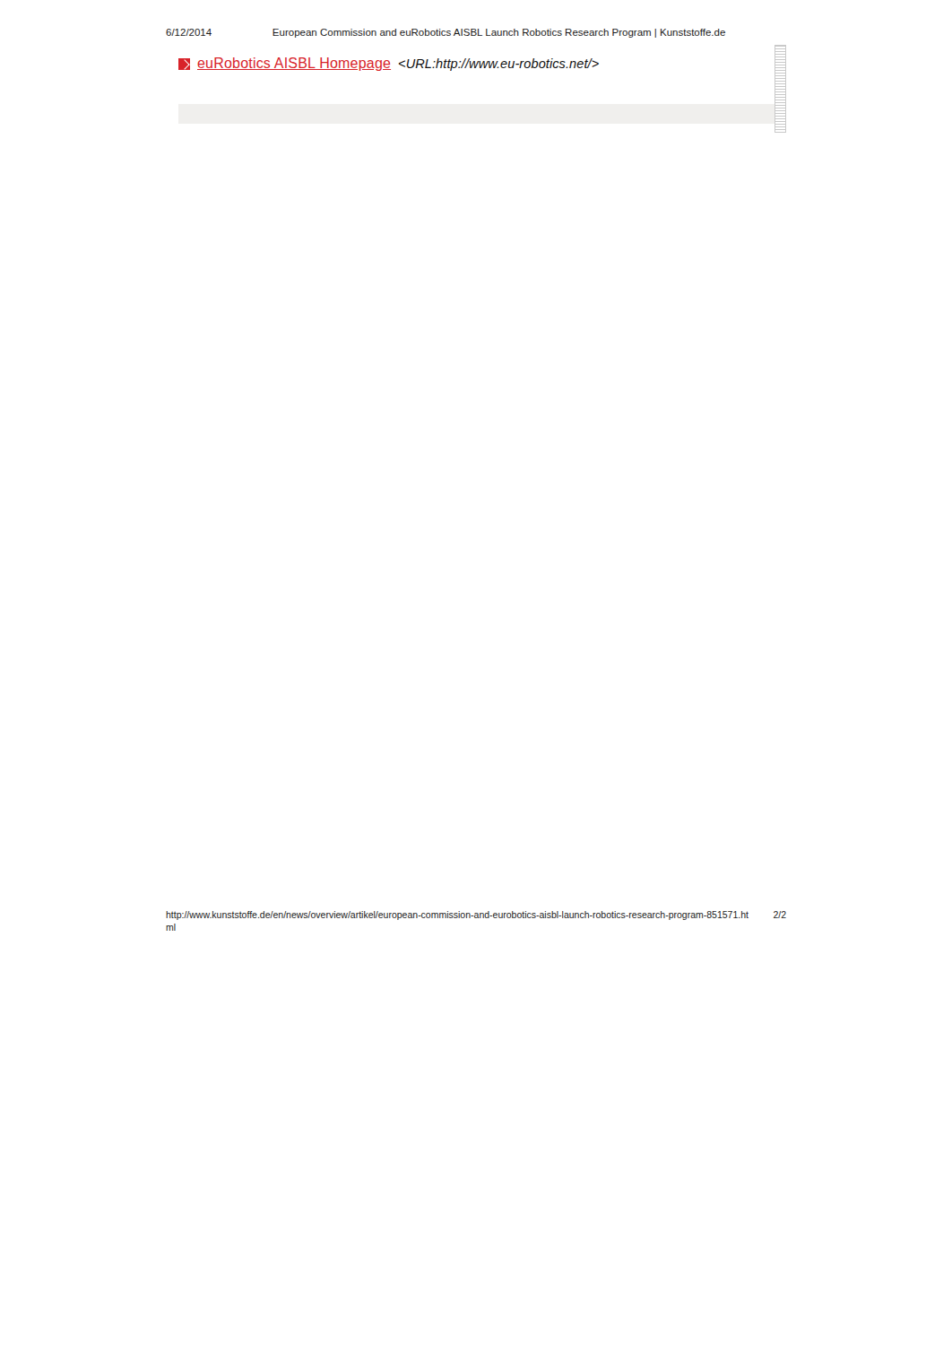6/12/2014 European Commission and euRobotics AISBL Launch Robotics Research Program | Kunststoffe.de
euRobotics AISBL Homepage <URL:http://www.eu-robotics.net/>
http://www.kunststoffe.de/en/news/overview/artikel/european-commission-and-eurobotics-aisbl-launch-robotics-research-program-851571.html 2/2